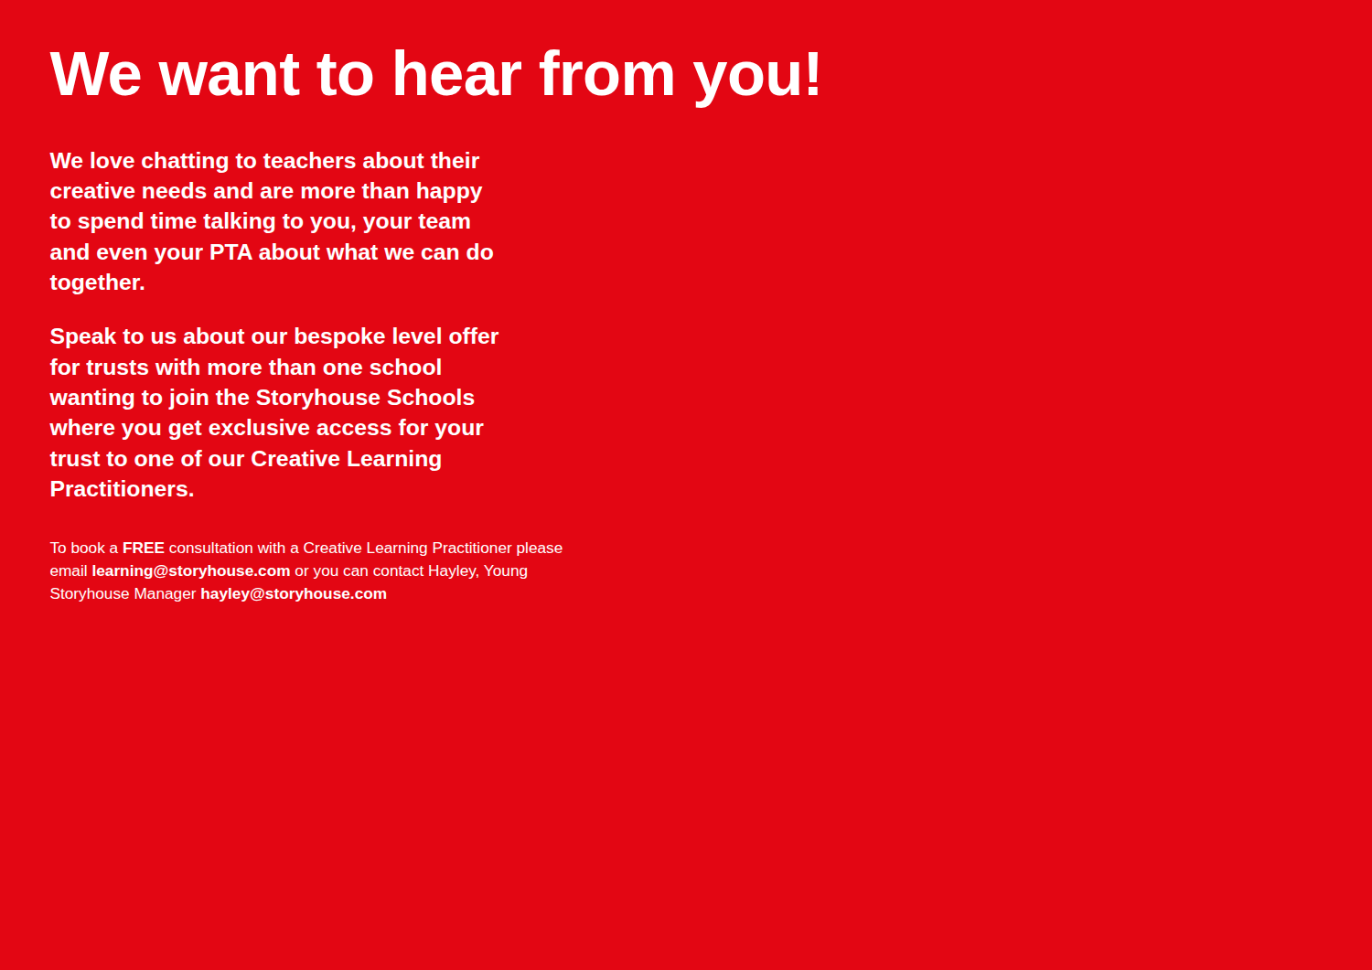We want to hear from you!
We love chatting to teachers about their creative needs and are more than happy to spend time talking to you, your team and even your PTA about what we can do together.
Speak to us about our bespoke level offer for trusts with more than one school wanting to join the Storyhouse Schools where you get exclusive access for your trust to one of our Creative Learning Practitioners.
To book a FREE consultation with a Creative Learning Practitioner please email learning@storyhouse.com or you can contact Hayley, Young Storyhouse Manager hayley@storyhouse.com